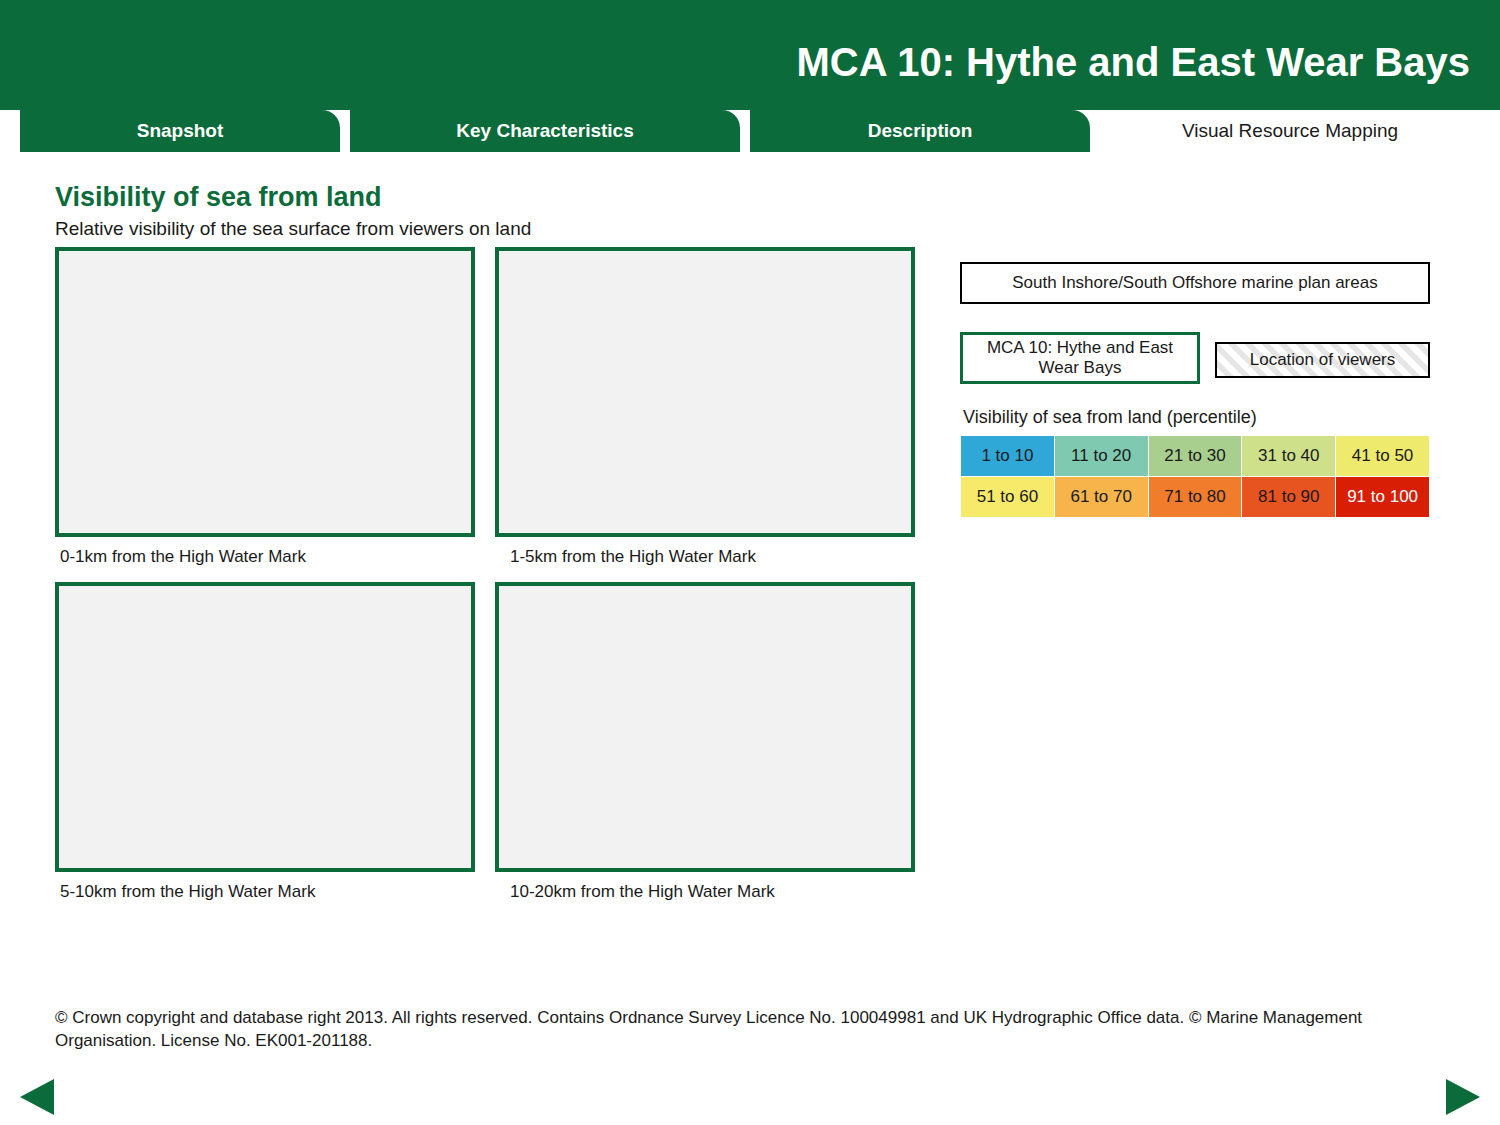MCA 10: Hythe and East Wear Bays
Snapshot
Key Characteristics
Description
Visual Resource Mapping
Visibility of sea from land
Relative visibility of the sea surface from viewers on land
0-1km from the High Water Mark
1-5km from the High Water Mark
5-10km from the High Water Mark
10-20km from the High Water Mark
South Inshore/South Offshore marine plan areas
MCA 10: Hythe and East
Wear Bays
Location of viewers
Visibility of sea from land (percentile)
| 1 to 10 | 11 to 20 | 21 to 30 | 31 to 40 | 41 to 50 |
| 51 to 60 | 61 to 70 | 71 to 80 | 81 to 90 | 91 to 100 |
© Crown copyright and database right 2013. All rights reserved. Contains Ordnance Survey Licence No. 100049981 and UK Hydrographic Office data. © Marine Management Organisation. License No. EK001-201188.